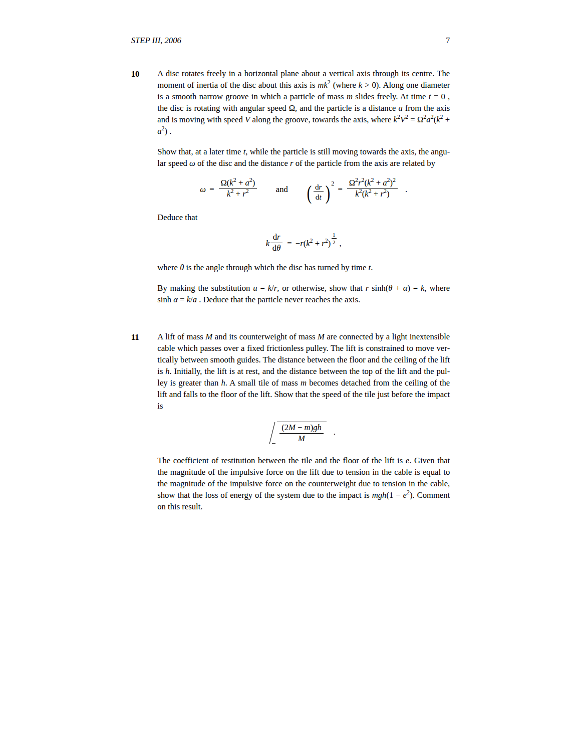STEP III, 2006 7
10
A disc rotates freely in a horizontal plane about a vertical axis through its centre. The moment of inertia of the disc about this axis is mk2 (where k > 0). Along one diameter is a smooth narrow groove in which a particle of mass m slides freely. At time t = 0 , the disc is rotating with angular speed Ω, and the particle is a distance a from the axis and is moving with speed V along the groove, towards the axis, where k2V2 = Ω2a2(k2 + a2) .
Show that, at a later time t, while the particle is still moving towards the axis, the angular speed ω of the disc and the distance r of the particle from the axis are related by
ω = Ω(k2 + a2) k2 + r2 and (dr dt) 2 = Ω2r2(k2 + a2)2 k2(k2 + r2) .
Deduce that
kdr dθ = −r(k2 + r2)12 ,
where θ is the angle through which the disc has turned by time t.
By making the substitution u = k/r, or otherwise, show that r sinh(θ + α) = k, where sinh α = k/a . Deduce that the particle never reaches the axis.
11
A lift of mass M and its counterweight of mass M are connected by a light inextensible cable which passes over a fixed frictionless pulley. The lift is constrained to move vertically between smooth guides. The distance between the floor and the ceiling of the lift is h. Initially, the lift is at rest, and the distance between the top of the lift and the pulley is greater than h. A small tile of mass m becomes detached from the ceiling of the lift and falls to the floor of the lift. Show that the speed of the tile just before the impact is
(2M − m)gh M .
The coefficient of restitution between the tile and the floor of the lift is e. Given that the magnitude of the impulsive force on the lift due to tension in the cable is equal to the magnitude of the impulsive force on the counterweight due to tension in the cable, show that the loss of energy of the system due to the impact is mgh(1 − e2). Comment on this result.